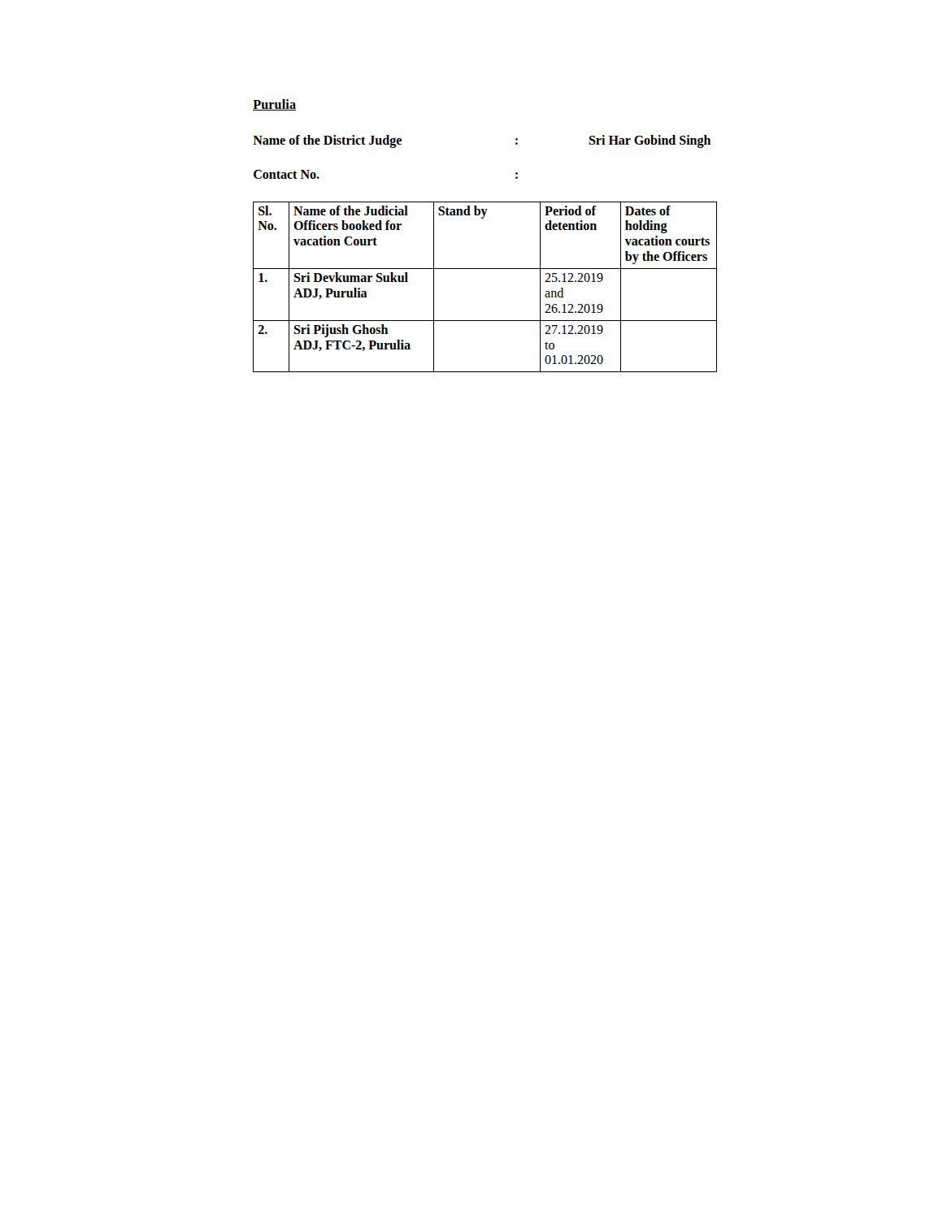Purulia
Name of the District Judge : Sri Har Gobind Singh
Contact No. :
| Sl. No. | Name of the Judicial Officers booked for vacation Court | Stand by | Period of detention | Dates of holding vacation courts by the Officers |
| --- | --- | --- | --- | --- |
| 1. | Sri Devkumar Sukul ADJ, Purulia | | 25.12.2019 and 26.12.2019 | |
| 2. | Sri Pijush Ghosh ADJ, FTC-2, Purulia | | 27.12.2019 to 01.01.2020 | |